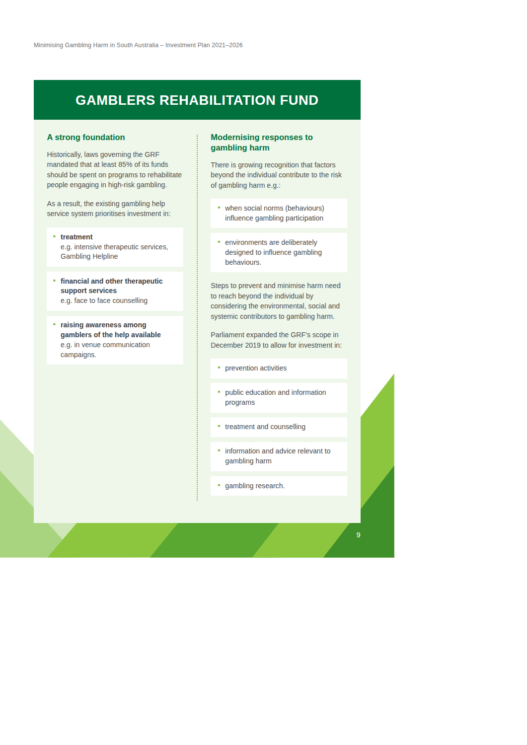Minimising Gambling Harm in South Australia – Investment Plan 2021–2026
GAMBLERS REHABILITATION FUND
A strong foundation
Historically, laws governing the GRF mandated that at least 85% of its funds should be spent on programs to rehabilitate people engaging in high-risk gambling.
As a result, the existing gambling help service system prioritises investment in:
• treatment e.g. intensive therapeutic services, Gambling Helpline
• financial and other therapeutic support services e.g. face to face counselling
• raising awareness among gamblers of the help available e.g. in venue communication campaigns.
Modernising responses to
gambling harm
There is growing recognition that factors beyond the individual contribute to the risk of gambling harm e.g.:
• when social norms (behaviours) influence gambling participation
• environments are deliberately designed to influence gambling behaviours.
Steps to prevent and minimise harm need to reach beyond the individual by considering the environmental, social and systemic contributors to gambling harm.
Parliament expanded the GRF’s scope in December 2019 to allow for investment in:
•prevention activities
•public education and information programs
•treatment and counselling
•information and advice relevant to gambling harm
•gambling research.
9